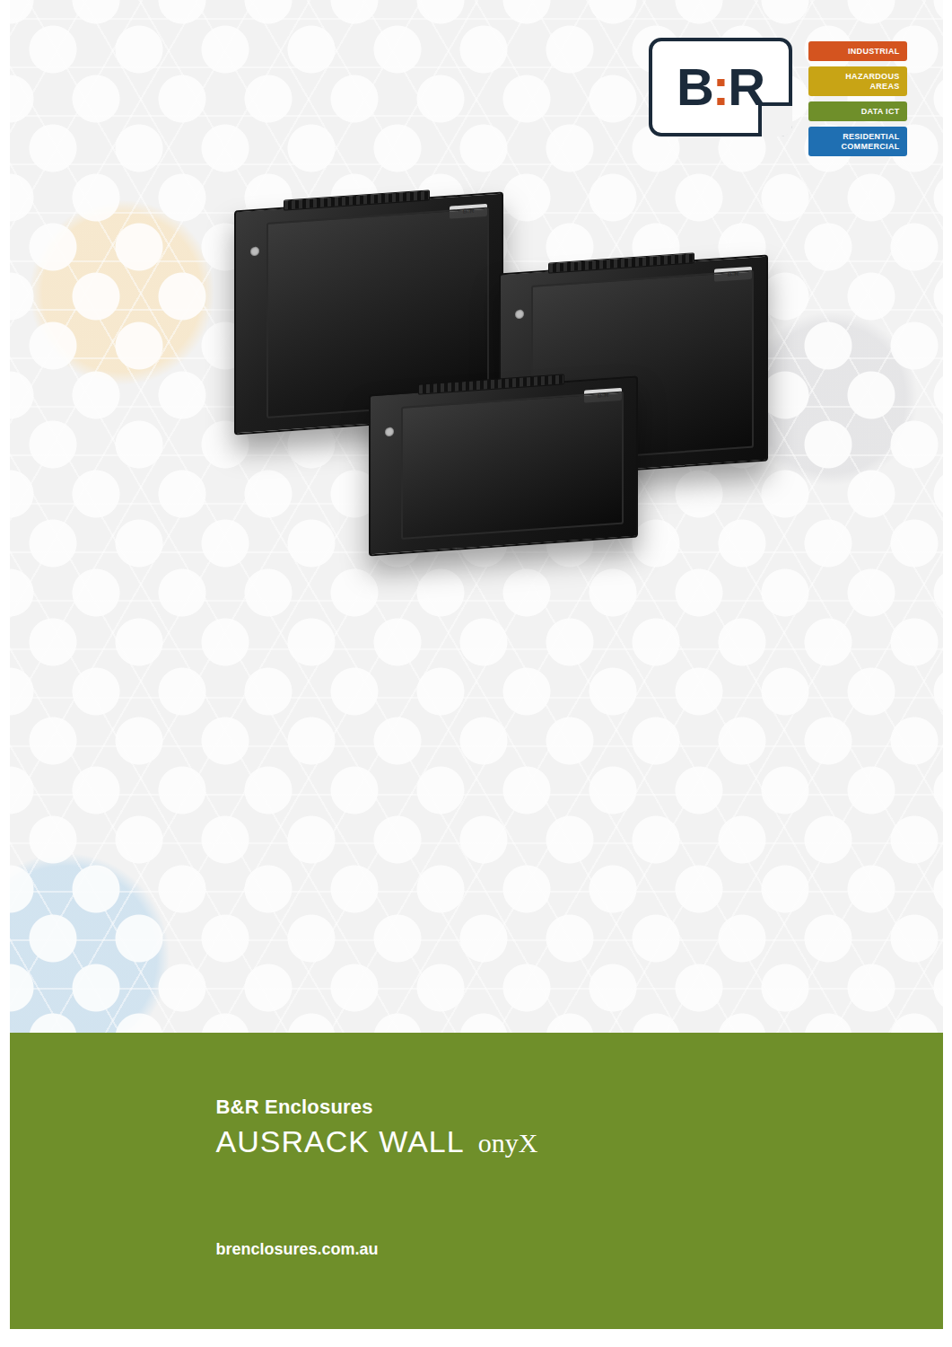B: R
INDUSTRIAL HAZARDOUS
AREAS DATA ICT RESIDENTIAL
COMMERCIAL
B:R
B:R
B:R
B&R Enclosures
AUSRACK WALL onyX
brenclosures.com.au